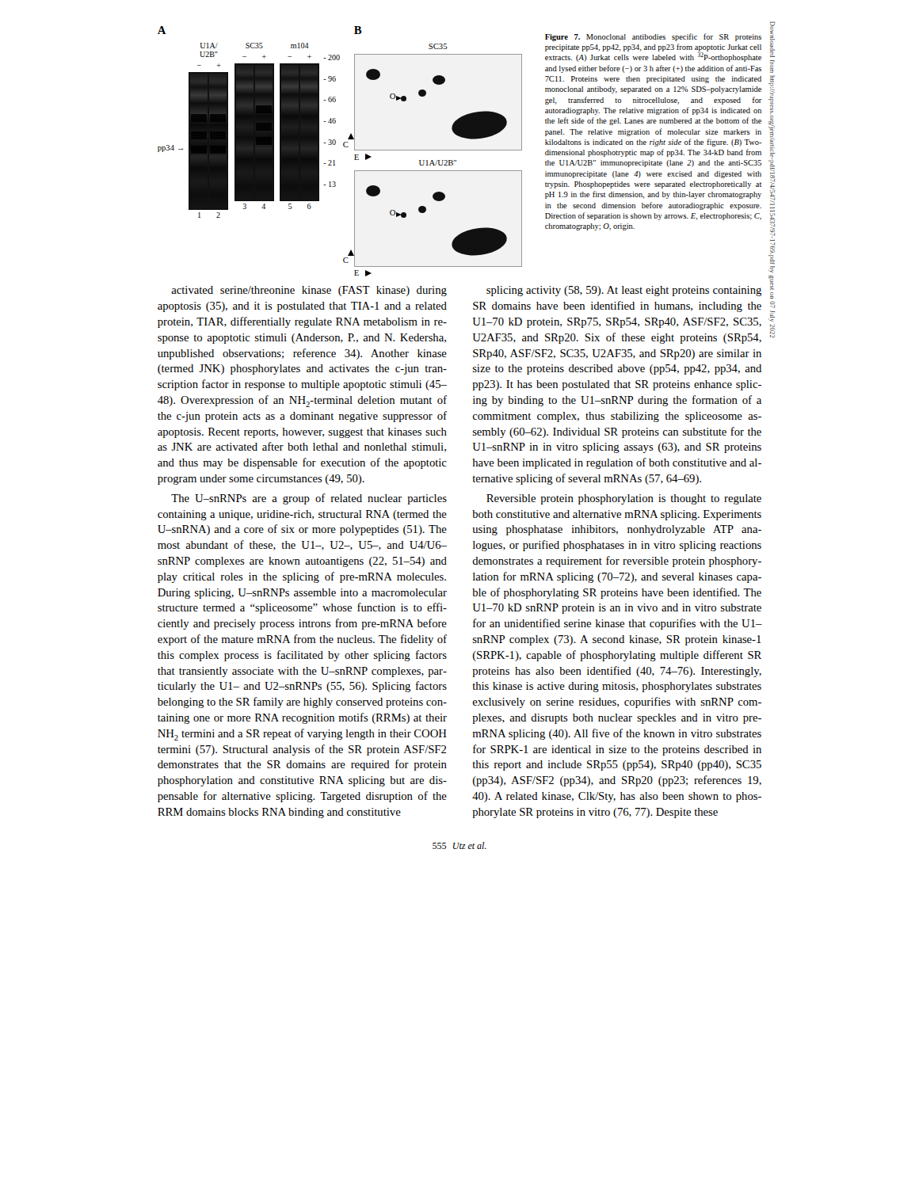Downloaded from http://rupress.org/jem/article-pdf/187/4/547/1115437/97-1769.pdf by guest on 07 July 2022
A
pp34 →
U1A/
U2B″
−+
12
SC35
−+
34
m104
−+
56
- 200 - 96 - 66 - 46 - 30 - 21 - 13
B
SC35
O
C
E
U1A/U2B″
O
C
E
Figure 7. Monoclonal antibodies specific for SR proteins precipitate pp54, pp42, pp34, and pp23 from apoptotic Jurkat cell extracts. (A) Jurkat cells were labeled with 32P-orthophosphate and lysed either before (−) or 3 h after (+) the addition of anti-Fas 7C11. Proteins were then precipitated using the indicated monoclonal antibody, separated on a 12% SDS–polyacrylamide gel, transferred to nitrocellulose, and exposed for autoradiography. The relative migration of pp34 is indicated on the left side of the gel. Lanes are numbered at the bottom of the panel. The relative migration of molecular size markers in kilodaltons is indicated on the right side of the figure. (B) Two-dimensional phosphotryptic map of pp34. The 34-kD band from the U1A/U2B″ immunoprecipitate (lane 2) and the anti-SC35 immunoprecipitate (lane 4) were excised and digested with trypsin. Phosphopeptides were separated electrophoretically at pH 1.9 in the first dimension, and by thin-layer chromatography in the second dimension before autoradiographic exposure. Direction of separation is shown by arrows. E, electrophoresis; C, chromatography; O, origin.
activated serine/threonine kinase (FAST kinase) during apoptosis (35), and it is postulated that TIA-1 and a related protein, TIAR, differentially regulate RNA metabolism in response to apoptotic stimuli (Anderson, P., and N. Kedersha, unpublished observations; reference 34). Another kinase (termed JNK) phosphorylates and activates the c-jun transcription factor in response to multiple apoptotic stimuli (45–48). Overexpression of an NH2-terminal deletion mutant of the c-jun protein acts as a dominant negative suppressor of apoptosis. Recent reports, however, suggest that kinases such as JNK are activated after both lethal and nonlethal stimuli, and thus may be dispensable for execution of the apoptotic program under some circumstances (49, 50).
The U–snRNPs are a group of related nuclear particles containing a unique, uridine-rich, structural RNA (termed the U–snRNA) and a core of six or more polypeptides (51). The most abundant of these, the U1–, U2–, U5–, and U4/U6–snRNP complexes are known autoantigens (22, 51–54) and play critical roles in the splicing of pre-mRNA molecules. During splicing, U–snRNPs assemble into a macromolecular structure termed a “spliceosome” whose function is to efficiently and precisely process introns from pre-mRNA before export of the mature mRNA from the nucleus. The fidelity of this complex process is facilitated by other splicing factors that transiently associate with the U–snRNP complexes, particularly the U1– and U2–snRNPs (55, 56). Splicing factors belonging to the SR family are highly conserved proteins containing one or more RNA recognition motifs (RRMs) at their NH2 termini and a SR repeat of varying length in their COOH termini (57). Structural analysis of the SR protein ASF/SF2 demonstrates that the SR domains are required for protein phosphorylation and constitutive RNA splicing but are dispensable for alternative splicing. Targeted disruption of the RRM domains blocks RNA binding and constitutive
splicing activity (58, 59). At least eight proteins containing SR domains have been identified in humans, including the U1–70 kD protein, SRp75, SRp54, SRp40, ASF/SF2, SC35, U2AF35, and SRp20. Six of these eight proteins (SRp54, SRp40, ASF/SF2, SC35, U2AF35, and SRp20) are similar in size to the proteins described above (pp54, pp42, pp34, and pp23). It has been postulated that SR proteins enhance splicing by binding to the U1–snRNP during the formation of a commitment complex, thus stabilizing the spliceosome assembly (60–62). Individual SR proteins can substitute for the U1–snRNP in in vitro splicing assays (63), and SR proteins have been implicated in regulation of both constitutive and alternative splicing of several mRNAs (57, 64–69).
Reversible protein phosphorylation is thought to regulate both constitutive and alternative mRNA splicing. Experiments using phosphatase inhibitors, nonhydrolyzable ATP analogues, or purified phosphatases in in vitro splicing reactions demonstrates a requirement for reversible protein phosphorylation for mRNA splicing (70–72), and several kinases capable of phosphorylating SR proteins have been identified. The U1–70 kD snRNP protein is an in vivo and in vitro substrate for an unidentified serine kinase that copurifies with the U1–snRNP complex (73). A second kinase, SR protein kinase-1 (SRPK-1), capable of phosphorylating multiple different SR proteins has also been identified (40, 74–76). Interestingly, this kinase is active during mitosis, phosphorylates substrates exclusively on serine residues, copurifies with snRNP complexes, and disrupts both nuclear speckles and in vitro pre-mRNA splicing (40). All five of the known in vitro substrates for SRPK-1 are identical in size to the proteins described in this report and include SRp55 (pp54), SRp40 (pp40), SC35 (pp34), ASF/SF2 (pp34), and SRp20 (pp23; references 19, 40). A related kinase, Clk/Sty, has also been shown to phosphorylate SR proteins in vitro (76, 77). Despite these
555 Utz et al.